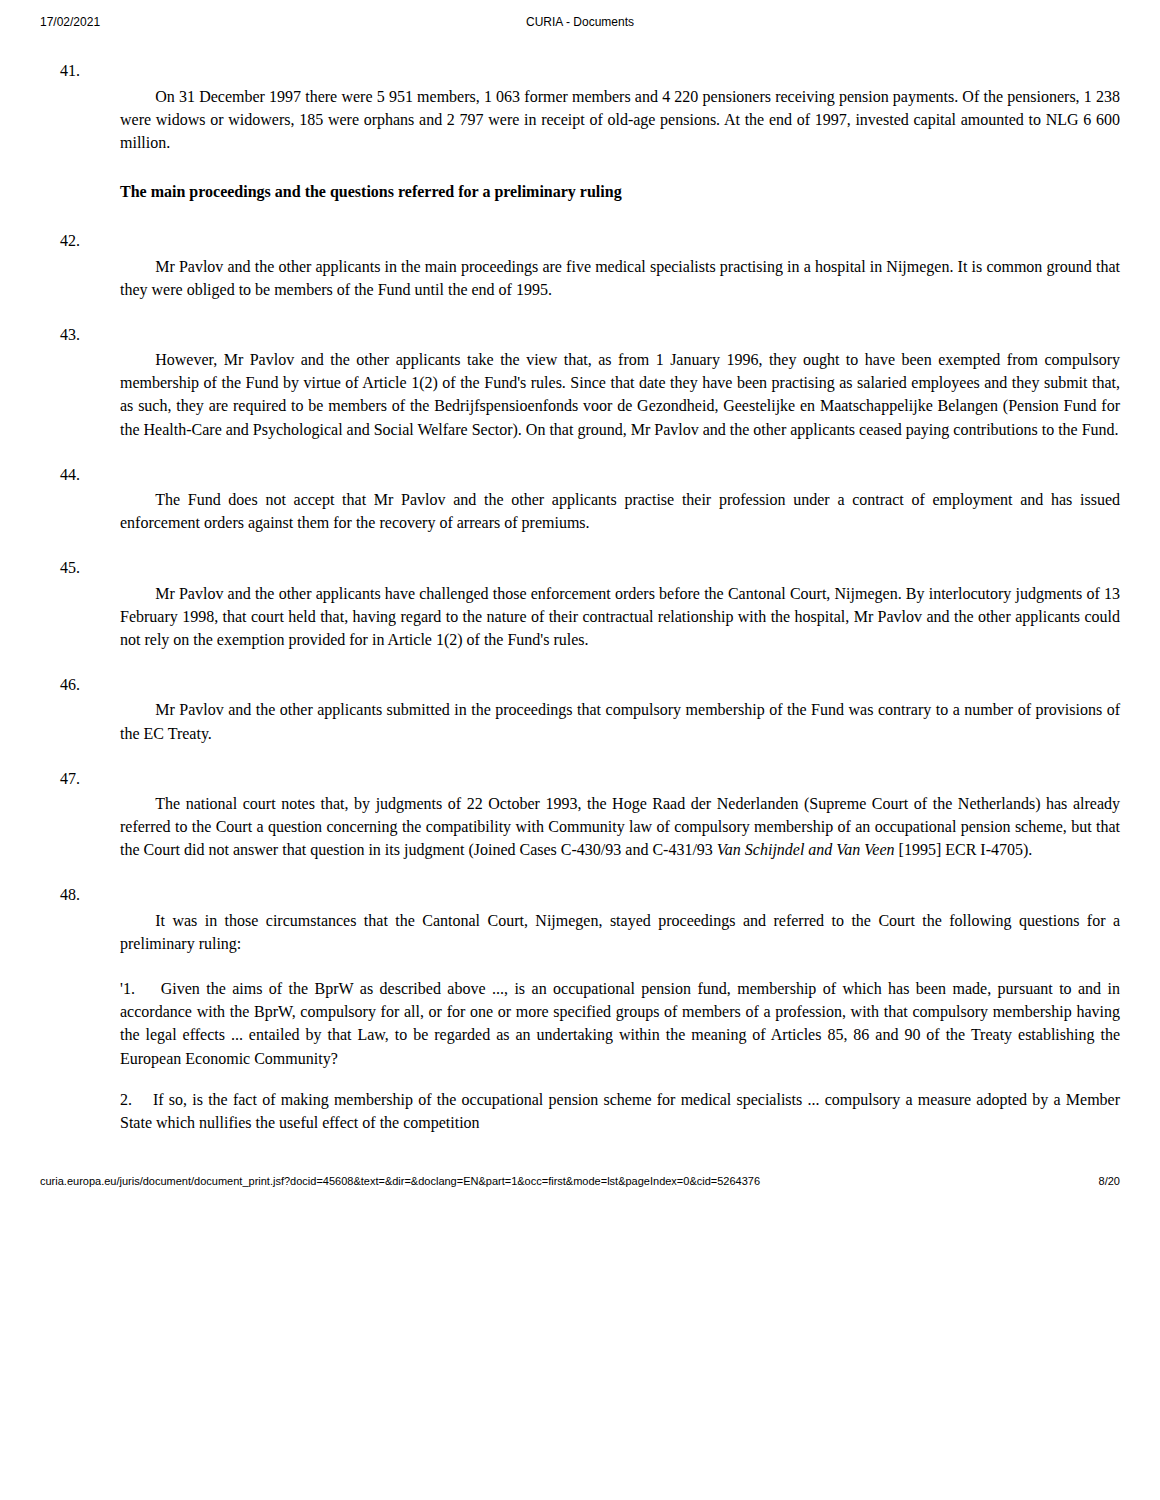17/02/2021
CURIA - Documents
41. On 31 December 1997 there were 5 951 members, 1 063 former members and 4 220 pensioners receiving pension payments. Of the pensioners, 1 238 were widows or widowers, 185 were orphans and 2 797 were in receipt of old-age pensions. At the end of 1997, invested capital amounted to NLG 6 600 million.
The main proceedings and the questions referred for a preliminary ruling
42. Mr Pavlov and the other applicants in the main proceedings are five medical specialists practising in a hospital in Nijmegen. It is common ground that they were obliged to be members of the Fund until the end of 1995.
43. However, Mr Pavlov and the other applicants take the view that, as from 1 January 1996, they ought to have been exempted from compulsory membership of the Fund by virtue of Article 1(2) of the Fund's rules. Since that date they have been practising as salaried employees and they submit that, as such, they are required to be members of the Bedrijfspensioenfonds voor de Gezondheid, Geestelijke en Maatschappelijke Belangen (Pension Fund for the Health-Care and Psychological and Social Welfare Sector). On that ground, Mr Pavlov and the other applicants ceased paying contributions to the Fund.
44. The Fund does not accept that Mr Pavlov and the other applicants practise their profession under a contract of employment and has issued enforcement orders against them for the recovery of arrears of premiums.
45. Mr Pavlov and the other applicants have challenged those enforcement orders before the Cantonal Court, Nijmegen. By interlocutory judgments of 13 February 1998, that court held that, having regard to the nature of their contractual relationship with the hospital, Mr Pavlov and the other applicants could not rely on the exemption provided for in Article 1(2) of the Fund's rules.
46. Mr Pavlov and the other applicants submitted in the proceedings that compulsory membership of the Fund was contrary to a number of provisions of the EC Treaty.
47. The national court notes that, by judgments of 22 October 1993, the Hoge Raad der Nederlanden (Supreme Court of the Netherlands) has already referred to the Court a question concerning the compatibility with Community law of compulsory membership of an occupational pension scheme, but that the Court did not answer that question in its judgment (Joined Cases C-430/93 and C-431/93 Van Schijndel and Van Veen [1995] ECR I-4705).
48. It was in those circumstances that the Cantonal Court, Nijmegen, stayed proceedings and referred to the Court the following questions for a preliminary ruling:
'1. Given the aims of the BprW as described above ..., is an occupational pension fund, membership of which has been made, pursuant to and in accordance with the BprW, compulsory for all, or for one or more specified groups of members of a profession, with that compulsory membership having the legal effects ... entailed by that Law, to be regarded as an undertaking within the meaning of Articles 85, 86 and 90 of the Treaty establishing the European Economic Community?
2. If so, is the fact of making membership of the occupational pension scheme for medical specialists ... compulsory a measure adopted by a Member State which nullifies the useful effect of the competition
curia.europa.eu/juris/document/document_print.jsf?docid=45608&text=&dir=&doclang=EN&part=1&occ=first&mode=lst&pageIndex=0&cid=5264376
8/20